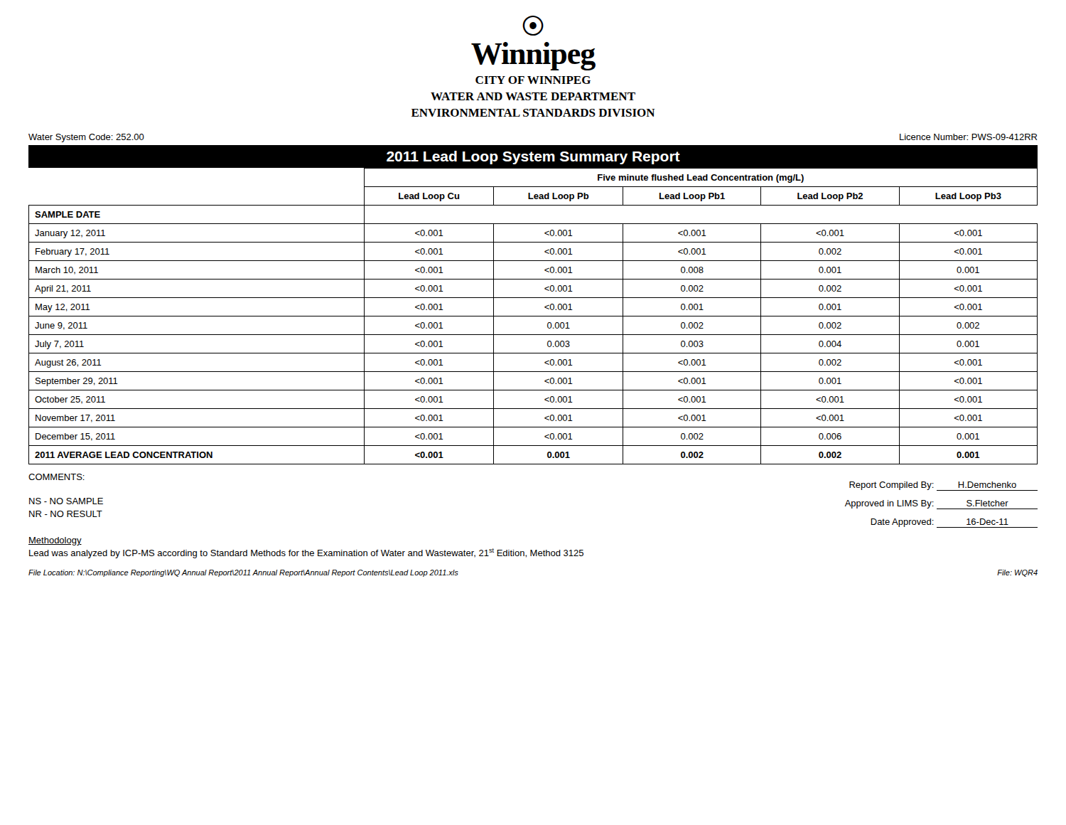⦿
Winnipeg
CITY OF WINNIPEG
WATER AND WASTE DEPARTMENT
ENVIRONMENTAL STANDARDS DIVISION
Water System Code: 252.00 Licence Number: PWS-09-412RR
2011 Lead Loop System Summary Report
| | Five minute flushed Lead Concentration (mg/L) |
| --- | --- |
| Lead Loop Cu | Lead Loop Pb | Lead Loop Pb1 | Lead Loop Pb2 | Lead Loop Pb3 |
| SAMPLE DATE | |
| January 12, 2011 | <0.001 | <0.001 | <0.001 | <0.001 | <0.001 |
| February 17, 2011 | <0.001 | <0.001 | <0.001 | 0.002 | <0.001 |
| March 10, 2011 | <0.001 | <0.001 | 0.008 | 0.001 | 0.001 |
| April 21, 2011 | <0.001 | <0.001 | 0.002 | 0.002 | <0.001 |
| May 12, 2011 | <0.001 | <0.001 | 0.001 | 0.001 | <0.001 |
| June 9, 2011 | <0.001 | 0.001 | 0.002 | 0.002 | 0.002 |
| July 7, 2011 | <0.001 | 0.003 | 0.003 | 0.004 | 0.001 |
| August 26, 2011 | <0.001 | <0.001 | <0.001 | 0.002 | <0.001 |
| September 29, 2011 | <0.001 | <0.001 | <0.001 | 0.001 | <0.001 |
| October 25, 2011 | <0.001 | <0.001 | <0.001 | <0.001 | <0.001 |
| November 17, 2011 | <0.001 | <0.001 | <0.001 | <0.001 | <0.001 |
| December 15, 2011 | <0.001 | <0.001 | 0.002 | 0.006 | 0.001 |
| 2011 AVERAGE LEAD CONCENTRATION | <0.001 | 0.001 | 0.002 | 0.002 | 0.001 |
COMMENTS:
Report Compiled By: H.Demchenko
Approved in LIMS By: S.Fletcher
Date Approved: 16-Dec-11
NS - NO SAMPLE
NR - NO RESULT
Methodology
Lead was analyzed by ICP-MS according to Standard Methods for the Examination of Water and Wastewater, 21st Edition, Method 3125
File Location: N:\Compliance Reporting\WQ Annual Report\2011 Annual Report\Annual Report Contents\Lead Loop 2011.xls File: WQR4